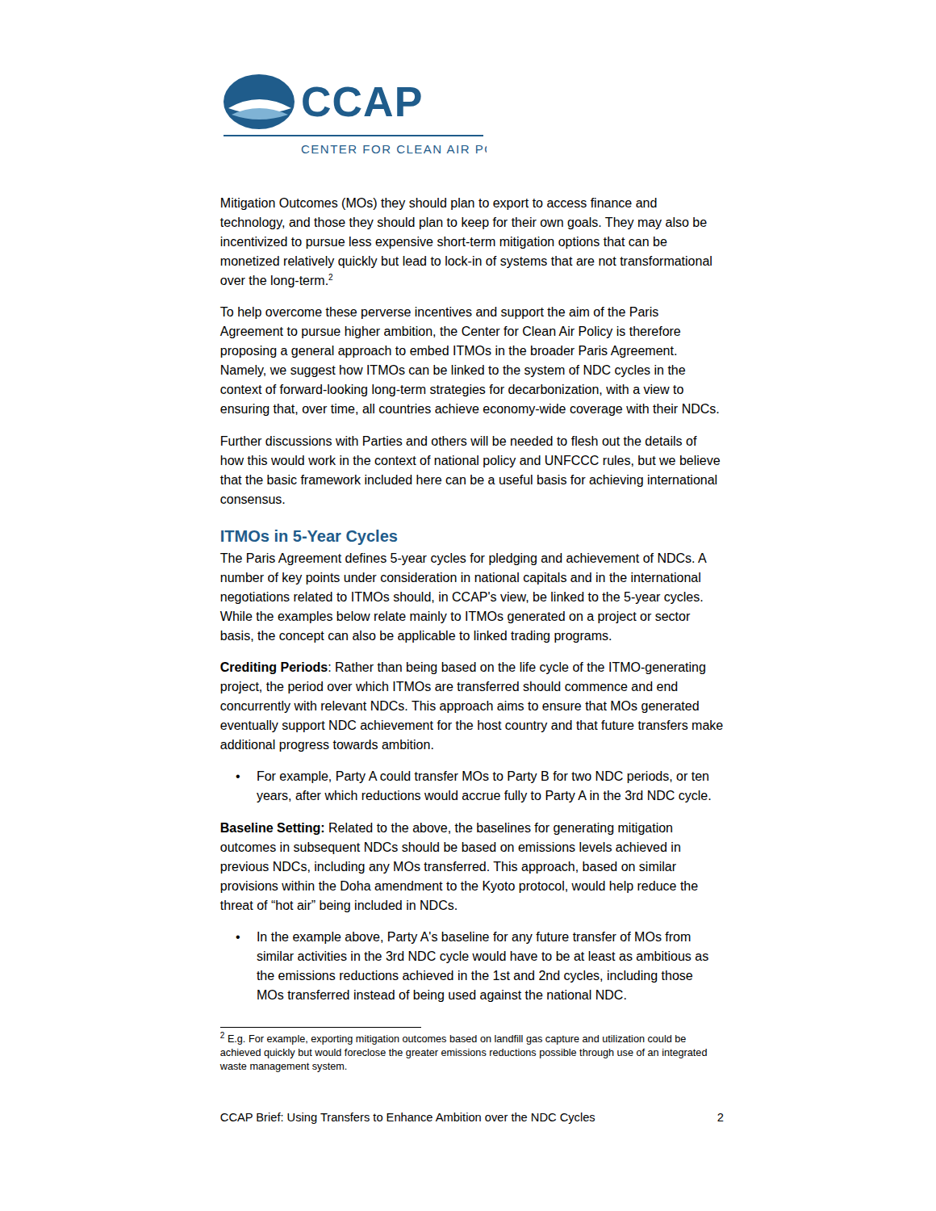CCAP CENTER FOR CLEAN AIR POLICY
Mitigation Outcomes (MOs) they should plan to export to access finance and technology, and those they should plan to keep for their own goals. They may also be incentivized to pursue less expensive short-term mitigation options that can be monetized relatively quickly but lead to lock-in of systems that are not transformational over the long-term.2
To help overcome these perverse incentives and support the aim of the Paris Agreement to pursue higher ambition, the Center for Clean Air Policy is therefore proposing a general approach to embed ITMOs in the broader Paris Agreement. Namely, we suggest how ITMOs can be linked to the system of NDC cycles in the context of forward-looking long-term strategies for decarbonization, with a view to ensuring that, over time, all countries achieve economy-wide coverage with their NDCs.
Further discussions with Parties and others will be needed to flesh out the details of how this would work in the context of national policy and UNFCCC rules, but we believe that the basic framework included here can be a useful basis for achieving international consensus.
ITMOs in 5-Year Cycles
The Paris Agreement defines 5-year cycles for pledging and achievement of NDCs. A number of key points under consideration in national capitals and in the international negotiations related to ITMOs should, in CCAP's view, be linked to the 5-year cycles. While the examples below relate mainly to ITMOs generated on a project or sector basis, the concept can also be applicable to linked trading programs.
Crediting Periods: Rather than being based on the life cycle of the ITMO-generating project, the period over which ITMOs are transferred should commence and end concurrently with relevant NDCs. This approach aims to ensure that MOs generated eventually support NDC achievement for the host country and that future transfers make additional progress towards ambition.
For example, Party A could transfer MOs to Party B for two NDC periods, or ten years, after which reductions would accrue fully to Party A in the 3rd NDC cycle.
Baseline Setting: Related to the above, the baselines for generating mitigation outcomes in subsequent NDCs should be based on emissions levels achieved in previous NDCs, including any MOs transferred. This approach, based on similar provisions within the Doha amendment to the Kyoto protocol, would help reduce the threat of “hot air” being included in NDCs.
In the example above, Party A's baseline for any future transfer of MOs from similar activities in the 3rd NDC cycle would have to be at least as ambitious as the emissions reductions achieved in the 1st and 2nd cycles, including those MOs transferred instead of being used against the national NDC.
2 E.g. For example, exporting mitigation outcomes based on landfill gas capture and utilization could be achieved quickly but would foreclose the greater emissions reductions possible through use of an integrated waste management system.
CCAP Brief: Using Transfers to Enhance Ambition over the NDC Cycles 2